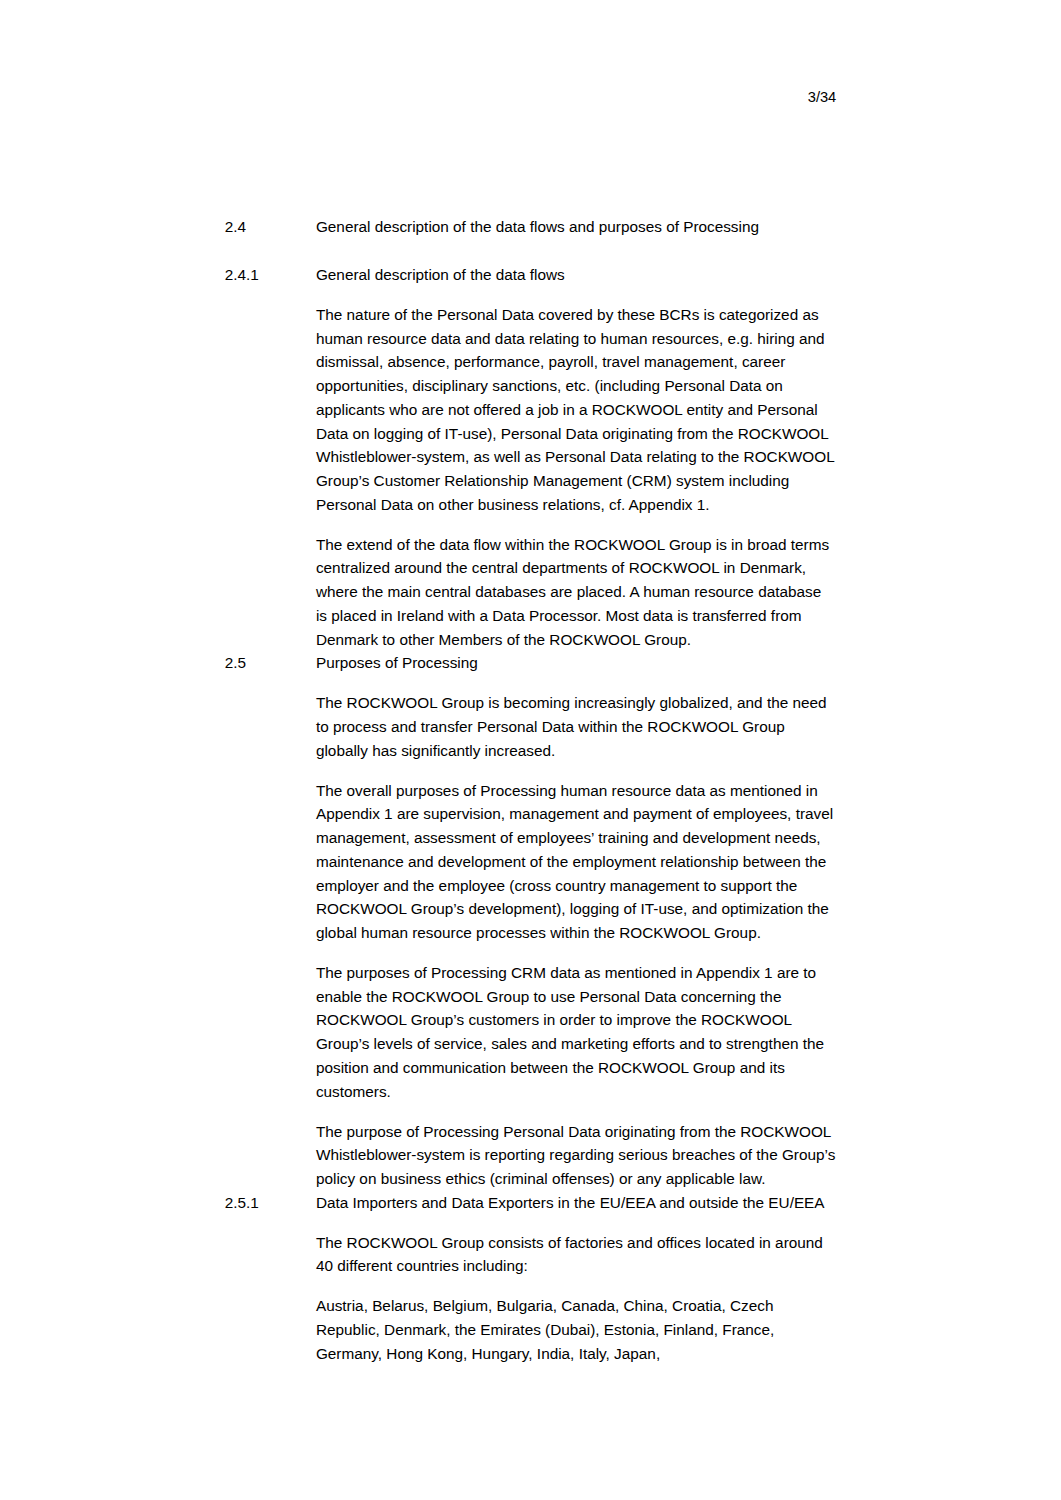3/34
2.4
General description of the data flows and purposes of Processing
2.4.1
General description of the data flows
The nature of the Personal Data covered by these BCRs is categorized as human resource data and data relating to human resources, e.g. hiring and dismissal, absence, performance, payroll, travel management, career opportunities, disciplinary sanctions, etc. (including Personal Data on applicants who are not offered a job in a ROCKWOOL entity and Personal Data on logging of IT-use), Personal Data originating from the ROCKWOOL Whistleblower-system, as well as Personal Data relating to the ROCKWOOL Group’s Customer Relationship Management (CRM) system including Personal Data on other business relations, cf. Appendix 1.
The extend of the data flow within the ROCKWOOL Group is in broad terms centralized around the central departments of ROCKWOOL in Denmark, where the main central databases are placed. A human resource database is placed in Ireland with a Data Processor. Most data is transferred from Denmark to other Members of the ROCKWOOL Group.
2.5
Purposes of Processing
The ROCKWOOL Group is becoming increasingly globalized, and the need to process and transfer Personal Data within the ROCKWOOL Group globally has significantly increased.
The overall purposes of Processing human resource data as mentioned in Appendix 1 are supervision, management and payment of employees, travel management, assessment of employees’ training and development needs, maintenance and development of the employment relationship between the employer and the employee (cross country management to support the ROCKWOOL Group’s development), logging of IT-use, and optimization the global human resource processes within the ROCKWOOL Group.
The purposes of Processing CRM data as mentioned in Appendix 1 are to enable the ROCKWOOL Group to use Personal Data concerning the ROCKWOOL Group’s customers in order to improve the ROCKWOOL Group’s levels of service, sales and marketing efforts and to strengthen the position and communication between the ROCKWOOL Group and its customers.
The purpose of Processing Personal Data originating from the ROCKWOOL Whistleblower-system is reporting regarding serious breaches of the Group’s policy on business ethics (criminal offenses) or any applicable law.
2.5.1
Data Importers and Data Exporters in the EU/EEA and outside the EU/EEA
The ROCKWOOL Group consists of factories and offices located in around 40 different countries including:
Austria, Belarus, Belgium, Bulgaria, Canada, China, Croatia, Czech Republic, Denmark, the Emirates (Dubai), Estonia, Finland, France, Germany, Hong Kong, Hungary, India, Italy, Japan,